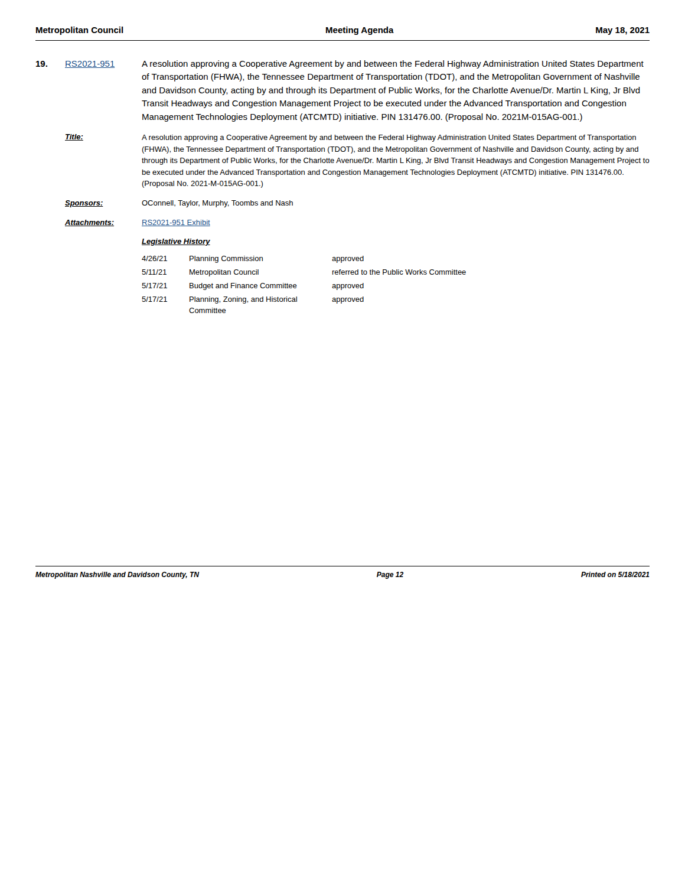Metropolitan Council
Meeting Agenda
May 18, 2021
19.
RS2021-951
A resolution approving a Cooperative Agreement by and between the Federal Highway Administration United States Department of Transportation (FHWA), the Tennessee Department of Transportation (TDOT), and the Metropolitan Government of Nashville and Davidson County, acting by and through its Department of Public Works, for the Charlotte Avenue/Dr. Martin L King, Jr Blvd Transit Headways and Congestion Management Project to be executed under the Advanced Transportation and Congestion Management Technologies Deployment (ATCMTD) initiative. PIN 131476.00. (Proposal No. 2021M-015AG-001.)
Title:
A resolution approving a Cooperative Agreement by and between the Federal Highway Administration United States Department of Transportation (FHWA), the Tennessee Department of Transportation (TDOT), and the Metropolitan Government of Nashville and Davidson County, acting by and through its Department of Public Works, for the Charlotte Avenue/Dr. Martin L King, Jr Blvd Transit Headways and Congestion Management Project to be executed under the Advanced Transportation and Congestion Management Technologies Deployment (ATCMTD) initiative. PIN 131476.00. (Proposal No. 2021-M-015AG-001.)
Sponsors:
OConnell, Taylor, Murphy, Toombs and Nash
Attachments:
RS2021-951 Exhibit
Legislative History
| 4/26/21 | Planning Commission | approved |
| 5/11/21 | Metropolitan Council | referred to the Public Works Committee |
| 5/17/21 | Budget and Finance Committee | approved |
| 5/17/21 | Planning, Zoning, and Historical Committee | approved |
Metropolitan Nashville and Davidson County, TN
Page 12
Printed on 5/18/2021